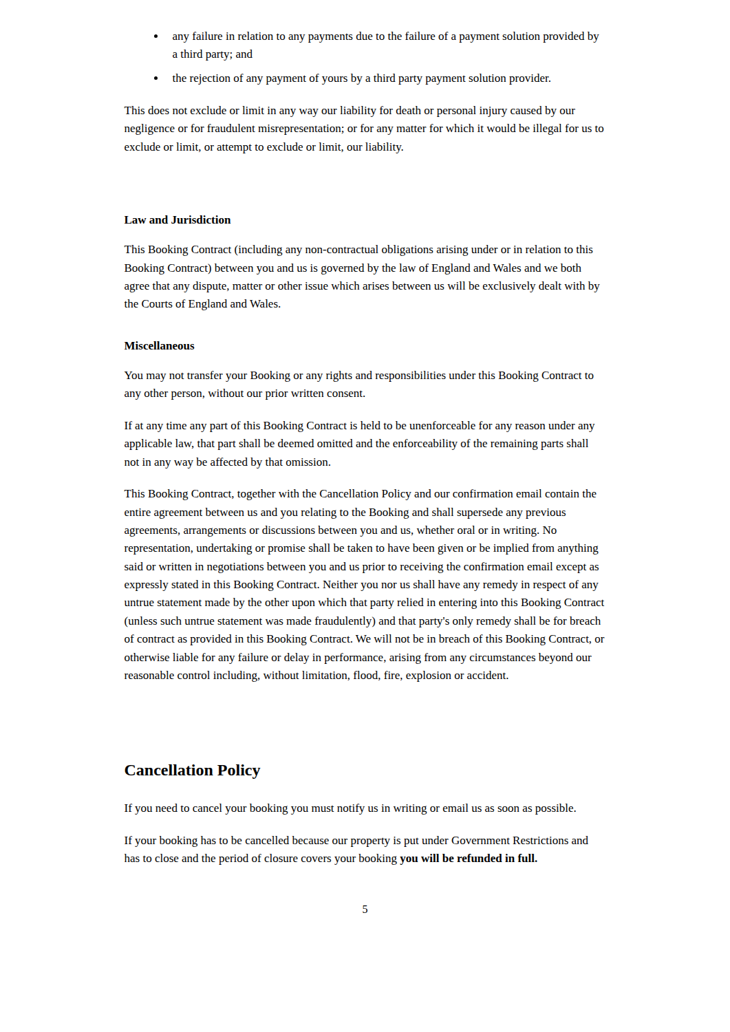any failure in relation to any payments due to the failure of a payment solution provided by a third party; and
the rejection of any payment of yours by a third party payment solution provider.
This does not exclude or limit in any way our liability for death or personal injury caused by our negligence or for fraudulent misrepresentation; or for any matter for which it would be illegal for us to exclude or limit, or attempt to exclude or limit, our liability.
Law and Jurisdiction
This Booking Contract (including any non-contractual obligations arising under or in relation to this Booking Contract) between you and us is governed by the law of England and Wales and we both agree that any dispute, matter or other issue which arises between us will be exclusively dealt with by the Courts of England and Wales.
Miscellaneous
You may not transfer your Booking or any rights and responsibilities under this Booking Contract to any other person, without our prior written consent.
If at any time any part of this Booking Contract is held to be unenforceable for any reason under any applicable law, that part shall be deemed omitted and the enforceability of the remaining parts shall not in any way be affected by that omission.
This Booking Contract, together with the Cancellation Policy and our confirmation email contain the entire agreement between us and you relating to the Booking and shall supersede any previous agreements, arrangements or discussions between you and us, whether oral or in writing. No representation, undertaking or promise shall be taken to have been given or be implied from anything said or written in negotiations between you and us prior to receiving the confirmation email except as expressly stated in this Booking Contract. Neither you nor us shall have any remedy in respect of any untrue statement made by the other upon which that party relied in entering into this Booking Contract (unless such untrue statement was made fraudulently) and that party's only remedy shall be for breach of contract as provided in this Booking Contract. We will not be in breach of this Booking Contract, or otherwise liable for any failure or delay in performance, arising from any circumstances beyond our reasonable control including, without limitation, flood, fire, explosion or accident.
Cancellation Policy
If you need to cancel your booking you must notify us in writing or email us as soon as possible.
If your booking has to be cancelled because our property is put under Government Restrictions and has to close and the period of closure covers your booking you will be refunded in full.
5